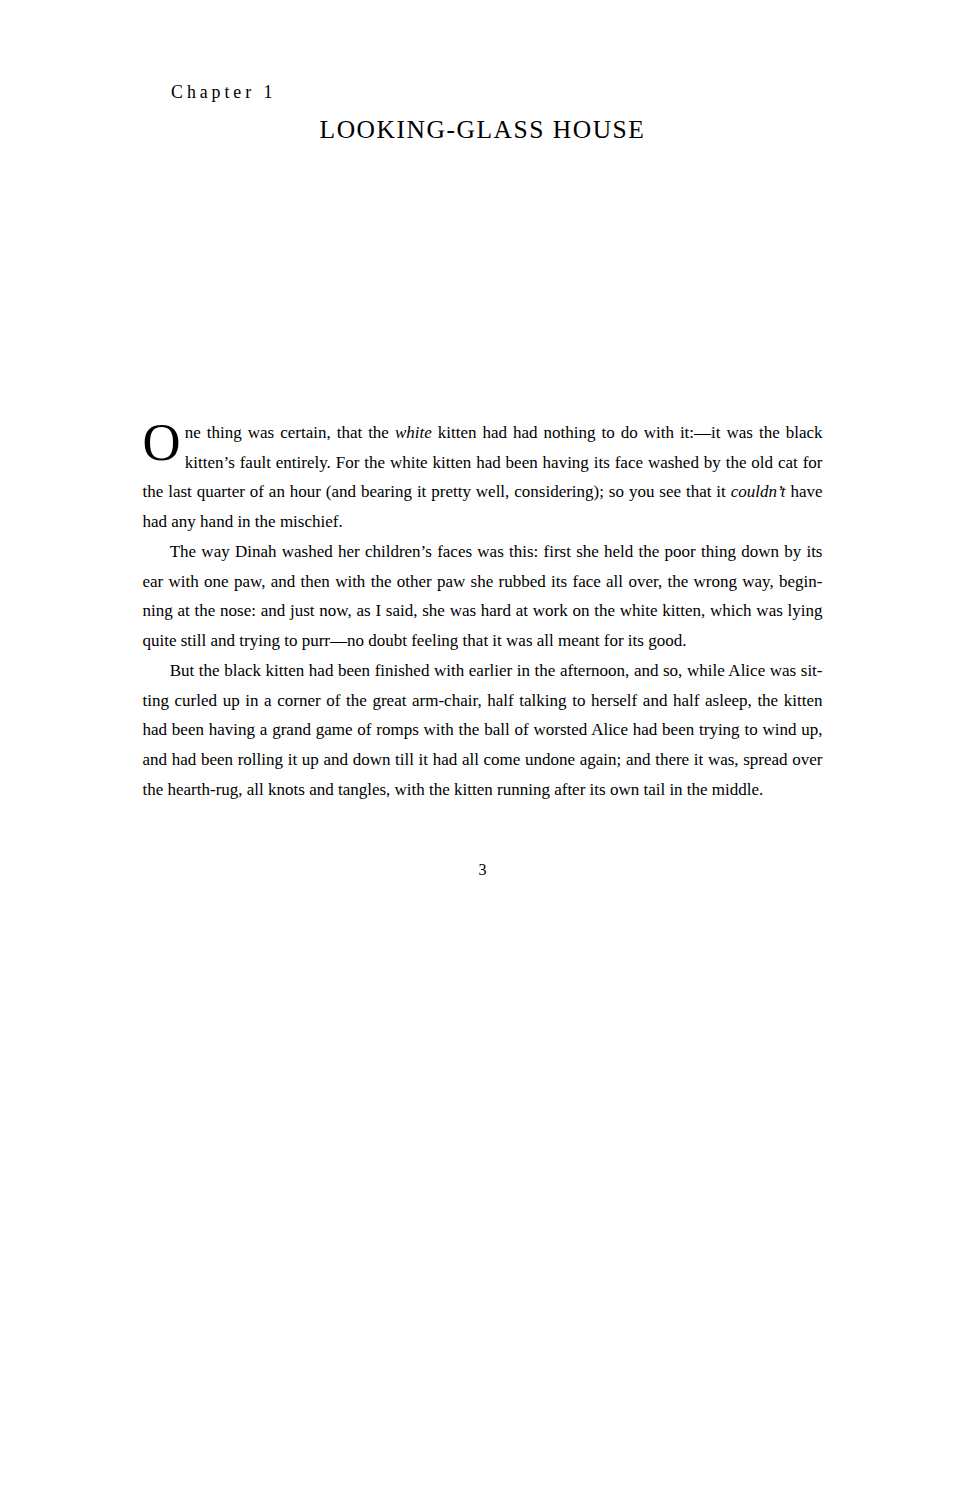Chapter 1
LOOKING-GLASS HOUSE
One thing was certain, that the white kitten had had nothing to do with it:—it was the black kitten’s fault entirely. For the white kitten had been having its face washed by the old cat for the last quarter of an hour (and bearing it pretty well, considering); so you see that it couldn’t have had any hand in the mischief.
The way Dinah washed her children’s faces was this: first she held the poor thing down by its ear with one paw, and then with the other paw she rubbed its face all over, the wrong way, beginning at the nose: and just now, as I said, she was hard at work on the white kitten, which was lying quite still and trying to purr—no doubt feeling that it was all meant for its good.
But the black kitten had been finished with earlier in the afternoon, and so, while Alice was sitting curled up in a corner of the great arm-chair, half talking to herself and half asleep, the kitten had been having a grand game of romps with the ball of worsted Alice had been trying to wind up, and had been rolling it up and down till it had all come undone again; and there it was, spread over the hearth-rug, all knots and tangles, with the kitten running after its own tail in the middle.
3